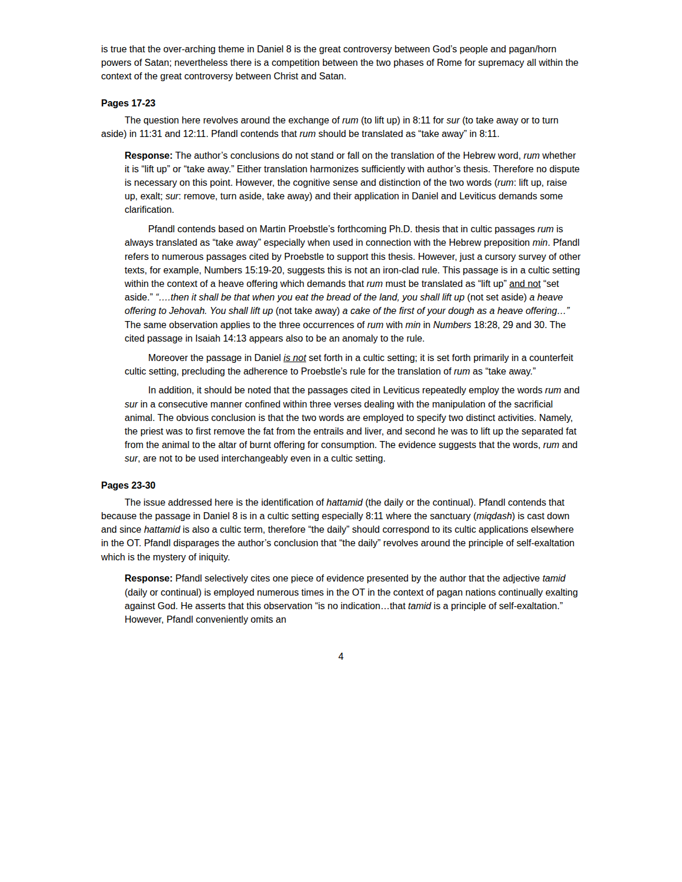is true that the over-arching theme in Daniel 8 is the great controversy between God’s people and pagan/horn powers of Satan; nevertheless there is a competition between the two phases of Rome for supremacy all within the context of the great controversy between Christ and Satan.
Pages 17-23
The question here revolves around the exchange of rum (to lift up) in 8:11 for sur (to take away or to turn aside) in 11:31 and 12:11. Pfandl contends that rum should be translated as “take away” in 8:11.
Response: The author’s conclusions do not stand or fall on the translation of the Hebrew word, rum whether it is “lift up” or “take away.” Either translation harmonizes sufficiently with author’s thesis. Therefore no dispute is necessary on this point. However, the cognitive sense and distinction of the two words (rum: lift up, raise up, exalt; sur: remove, turn aside, take away) and their application in Daniel and Leviticus demands some clarification.
Pfandl contends based on Martin Proebstle’s forthcoming Ph.D. thesis that in cultic passages rum is always translated as “take away” especially when used in connection with the Hebrew preposition min. Pfandl refers to numerous passages cited by Proebstle to support this thesis. However, just a cursory survey of other texts, for example, Numbers 15:19-20, suggests this is not an iron-clad rule. This passage is in a cultic setting within the context of a heave offering which demands that rum must be translated as “lift up” and not “set aside.” “….then it shall be that when you eat the bread of the land, you shall lift up (not set aside) a heave offering to Jehovah. You shall lift up (not take away) a cake of the first of your dough as a heave offering…” The same observation applies to the three occurrences of rum with min in Numbers 18:28, 29 and 30. The cited passage in Isaiah 14:13 appears also to be an anomaly to the rule.
Moreover the passage in Daniel is not set forth in a cultic setting; it is set forth primarily in a counterfeit cultic setting, precluding the adherence to Proebstle’s rule for the translation of rum as “take away.”
In addition, it should be noted that the passages cited in Leviticus repeatedly employ the words rum and sur in a consecutive manner confined within three verses dealing with the manipulation of the sacrificial animal. The obvious conclusion is that the two words are employed to specify two distinct activities. Namely, the priest was to first remove the fat from the entrails and liver, and second he was to lift up the separated fat from the animal to the altar of burnt offering for consumption. The evidence suggests that the words, rum and sur, are not to be used interchangeably even in a cultic setting.
Pages 23-30
The issue addressed here is the identification of hattamid (the daily or the continual). Pfandl contends that because the passage in Daniel 8 is in a cultic setting especially 8:11 where the sanctuary (miqdash) is cast down and since hattamid is also a cultic term, therefore “the daily” should correspond to its cultic applications elsewhere in the OT. Pfandl disparages the author’s conclusion that “the daily” revolves around the principle of self-exaltation which is the mystery of iniquity.
Response: Pfandl selectively cites one piece of evidence presented by the author that the adjective tamid (daily or continual) is employed numerous times in the OT in the context of pagan nations continually exalting against God. He asserts that this observation “is no indication…that tamid is a principle of self-exaltation.” However, Pfandl conveniently omits an
4